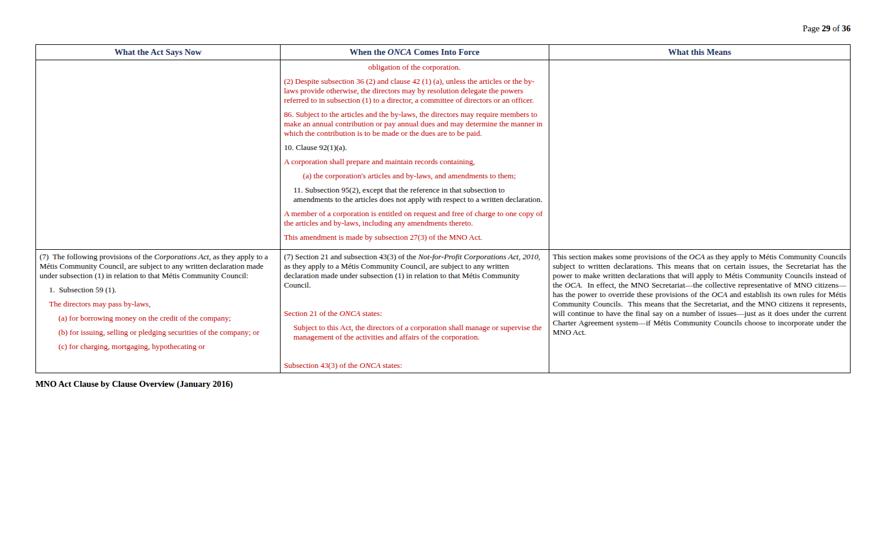Page 29 of 36
| What the Act Says Now | When the ONCA Comes Into Force | What this Means |
| --- | --- | --- |
| | obligation of the corporation. (2) Despite subsection 36 (2) and clause 42 (1) (a), unless the articles or the by-laws provide otherwise, the directors may by resolution delegate the powers referred to in subsection (1) to a director, a committee of directors or an officer. 86. Subject to the articles and the by-laws, the directors may require members to make an annual contribution or pay annual dues and may determine the manner in which the contribution is to be made or the dues are to be paid. 10. Clause 92(1)(a). A corporation shall prepare and maintain records containing, (a) the corporation's articles and by-laws, and amendments to them; 11. Subsection 95(2), except that the reference in that subsection to amendments to the articles does not apply with respect to a written declaration. A member of a corporation is entitled on request and free of charge to one copy of the articles and by-laws, including any amendments thereto. This amendment is made by subsection 27(3) of the MNO Act. | |
| (7) The following provisions of the Corporations Act , as they apply to a Métis Community Council, are subject to any written declaration made under subsection (1) in relation to that Métis Community Council: 1. Subsection 59 (1). The directors may pass by-laws, (a) for borrowing money on the credit of the company; (b) for issuing, selling or pledging securities of the company; or (c) for charging, mortgaging, hypothecating or | (7) Section 21 and subsection 43(3) of the Not-for-Profit Corporations Act, 2010 , as they apply to a Métis Community Council, are subject to any written declaration made under subsection (1) in relation to that Métis Community Council. Section 21 of the ONCA states: Subject to this Act, the directors of a corporation shall manage or supervise the management of the activities and affairs of the corporation. Subsection 43(3) of the ONCA states: | This section makes some provisions of the OCA as they apply to Métis Community Councils subject to written declarations. This means that on certain issues, the Secretariat has the power to make written declarations that will apply to Métis Community Councils instead of the OCA . In effect, the MNO Secretariat—the collective representative of MNO citizens—has the power to override these provisions of the OCA and establish its own rules for Métis Community Councils. This means that the Secretariat, and the MNO citizens it represents, will continue to have the final say on a number of issues—just as it does under the current Charter Agreement system—if Métis Community Councils choose to incorporate under the MNO Act. |
MNO Act Clause by Clause Overview (January 2016)